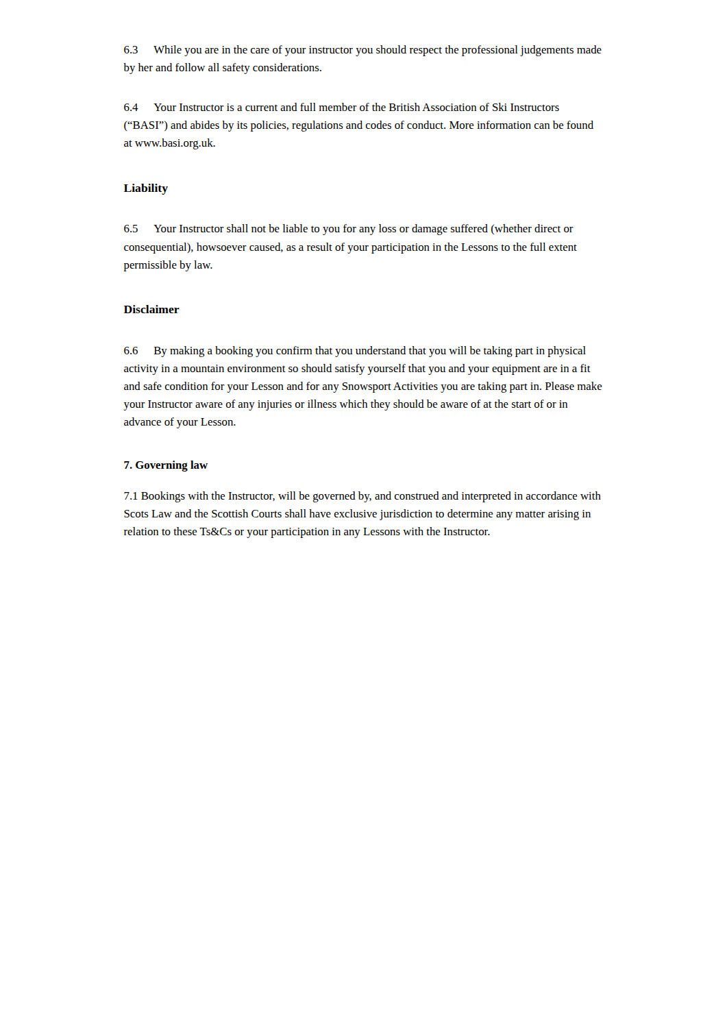6.3 While you are in the care of your instructor you should respect the professional judgements made by her and follow all safety considerations.
6.4 Your Instructor is a current and full member of the British Association of Ski Instructors (“BASI”) and abides by its policies, regulations and codes of conduct. More information can be found at www.basi.org.uk.
Liability
6.5 Your Instructor shall not be liable to you for any loss or damage suffered (whether direct or consequential), howsoever caused, as a result of your participation in the Lessons to the full extent permissible by law.
Disclaimer
6.6 By making a booking you confirm that you understand that you will be taking part in physical activity in a mountain environment so should satisfy yourself that you and your equipment are in a fit and safe condition for your Lesson and for any Snowsport Activities you are taking part in. Please make your Instructor aware of any injuries or illness which they should be aware of at the start of or in advance of your Lesson.
7. Governing law
7.1 Bookings with the Instructor, will be governed by, and construed and interpreted in accordance with Scots Law and the Scottish Courts shall have exclusive jurisdiction to determine any matter arising in relation to these Ts&Cs or your participation in any Lessons with the Instructor.